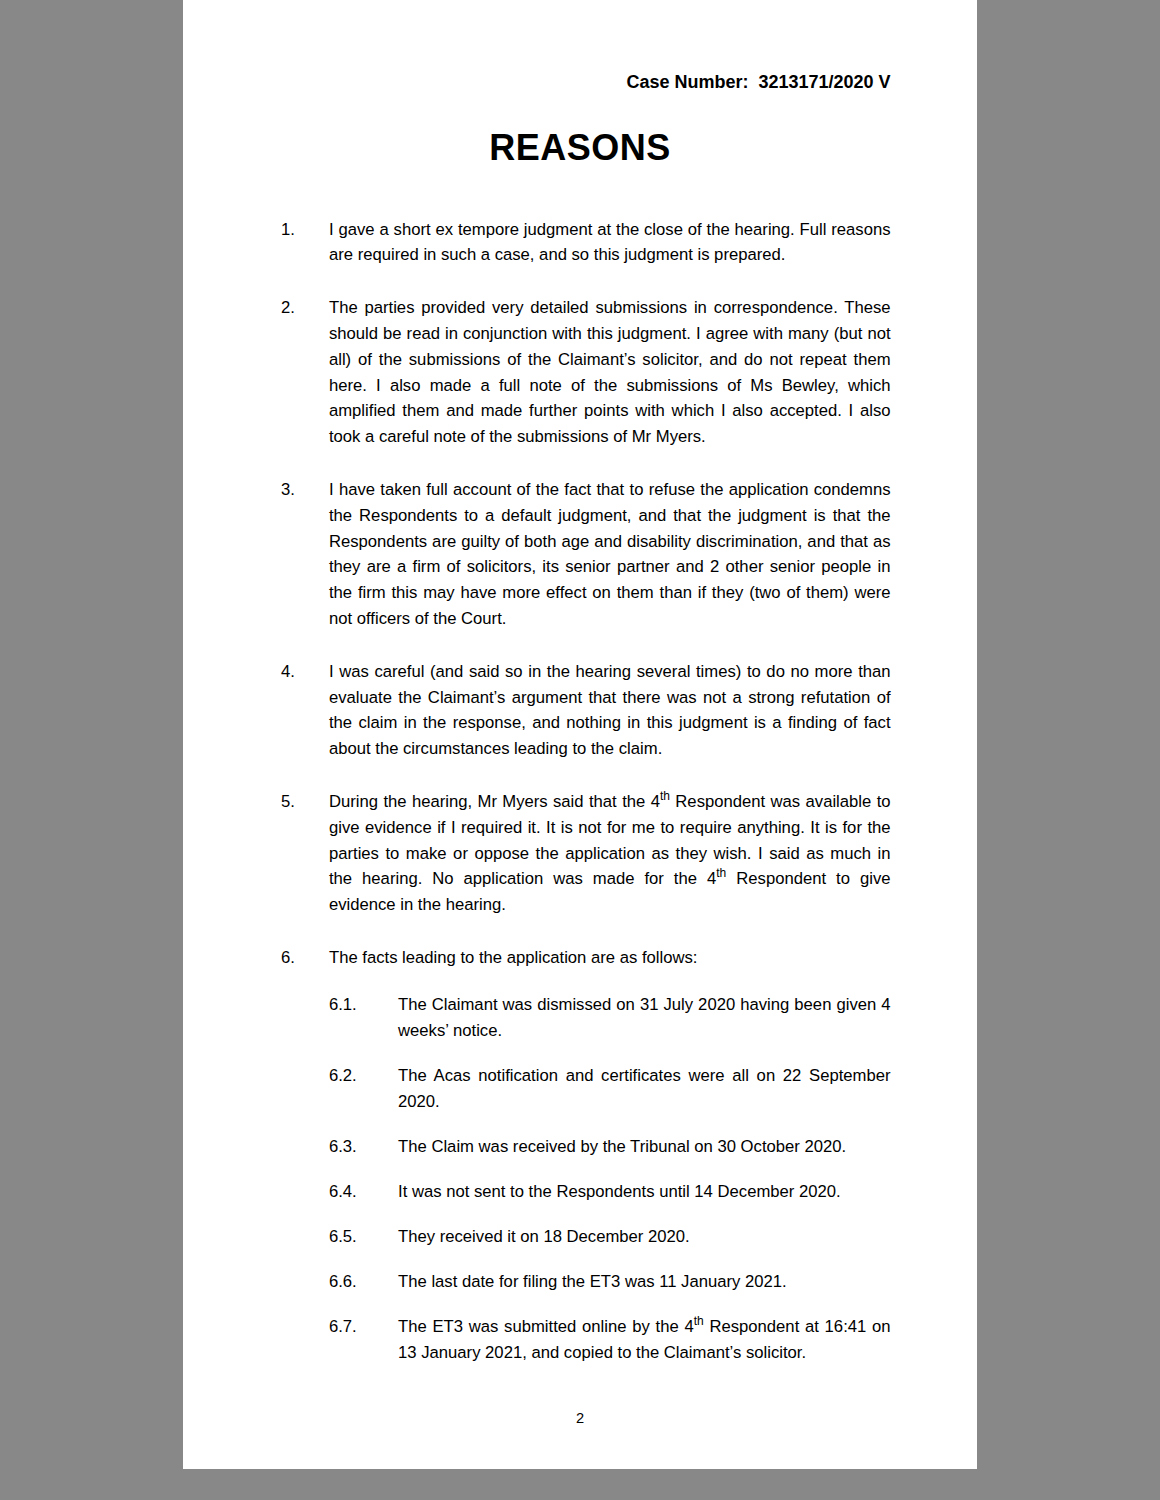Case Number: 3213171/2020 V
REASONS
1. I gave a short ex tempore judgment at the close of the hearing. Full reasons are required in such a case, and so this judgment is prepared.
2. The parties provided very detailed submissions in correspondence. These should be read in conjunction with this judgment. I agree with many (but not all) of the submissions of the Claimant’s solicitor, and do not repeat them here. I also made a full note of the submissions of Ms Bewley, which amplified them and made further points with which I also accepted. I also took a careful note of the submissions of Mr Myers.
3. I have taken full account of the fact that to refuse the application condemns the Respondents to a default judgment, and that the judgment is that the Respondents are guilty of both age and disability discrimination, and that as they are a firm of solicitors, its senior partner and 2 other senior people in the firm this may have more effect on them than if they (two of them) were not officers of the Court.
4. I was careful (and said so in the hearing several times) to do no more than evaluate the Claimant’s argument that there was not a strong refutation of the claim in the response, and nothing in this judgment is a finding of fact about the circumstances leading to the claim.
5. During the hearing, Mr Myers said that the 4th Respondent was available to give evidence if I required it. It is not for me to require anything. It is for the parties to make or oppose the application as they wish. I said as much in the hearing. No application was made for the 4th Respondent to give evidence in the hearing.
6. The facts leading to the application are as follows:
6.1. The Claimant was dismissed on 31 July 2020 having been given 4 weeks’ notice.
6.2. The Acas notification and certificates were all on 22 September 2020.
6.3. The Claim was received by the Tribunal on 30 October 2020.
6.4. It was not sent to the Respondents until 14 December 2020.
6.5. They received it on 18 December 2020.
6.6. The last date for filing the ET3 was 11 January 2021.
6.7. The ET3 was submitted online by the 4th Respondent at 16:41 on 13 January 2021, and copied to the Claimant’s solicitor.
2